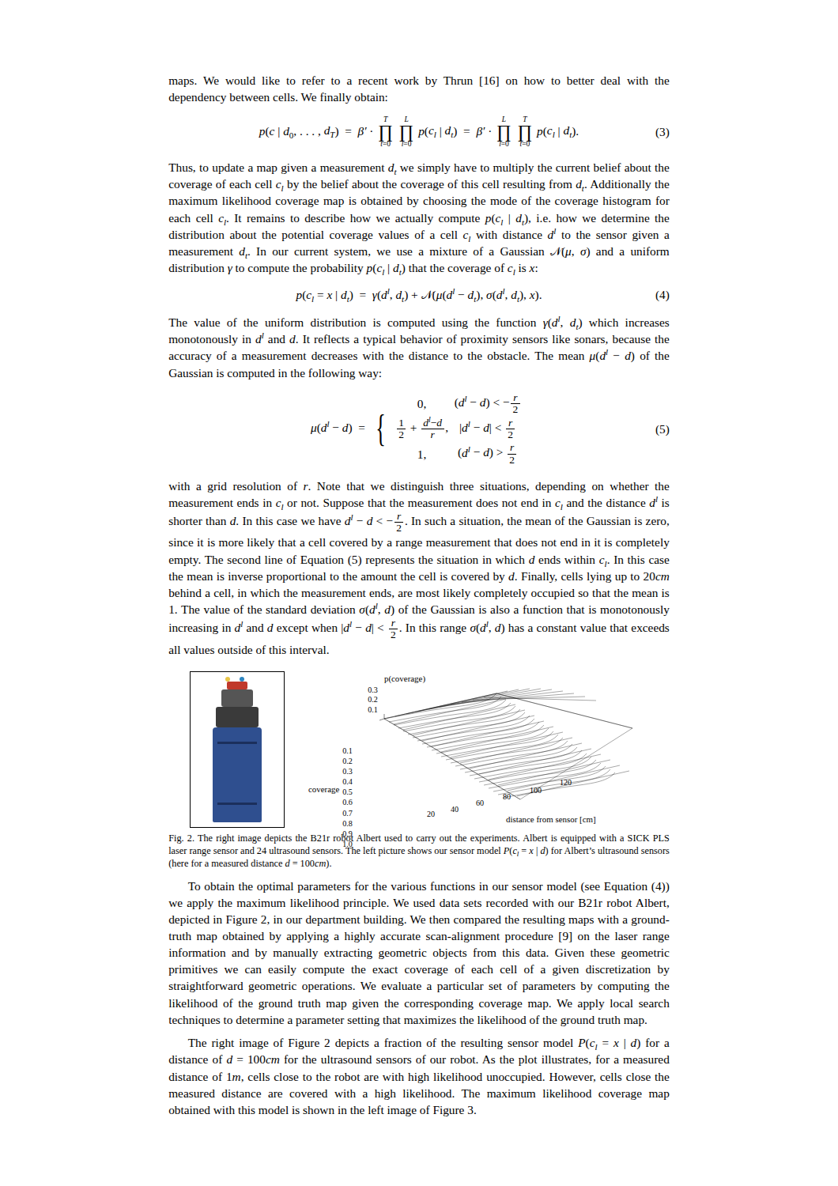maps. We would like to refer to a recent work by Thrun [16] on how to better deal with the dependency between cells. We finally obtain:
p(c | d0, . . . , dT) = β′ · T∏t=0 L∏l=0 p(cl | dt) = β′ · L∏l=0 T∏t=0 p(cl | dt).
(3)
Thus, to update a map given a measurement dt we simply have to multiply the current belief about the coverage of each cell cl by the belief about the coverage of this cell resulting from dt. Additionally the maximum likelihood coverage map is obtained by choosing the mode of the coverage histogram for each cell cl. It remains to describe how we actually compute p(cl | dt), i.e. how we determine the distribution about the potential coverage values of a cell cl with distance dl to the sensor given a measurement dt. In our current system, we use a mixture of a Gaussian 𝒩(μ, σ) and a uniform distribution γ to compute the probability p(cl | dt) that the coverage of cl is x:
p(cl = x | dt) = γ(dl, dt) + 𝒩(μ(dl − dt), σ(dl, dt), x).
(4)
The value of the uniform distribution is computed using the function γ(dl, dt) which increases monotonously in dl and d. It reflects a typical behavior of proximity sensors like sonars, because the accuracy of a measurement decreases with the distance to the obstacle. The mean μ(dl − d) of the Gaussian is computed in the following way:
μ(dl − d) = {
| 0, | ( d l − d ) < − r 2 |
| 1 2 + d l − d r , | / d l − d / < r 2 |
| 1, | ( d l − d ) > r 2 |
(5)
with a grid resolution of r. Note that we distinguish three situations, depending on whether the measurement ends in cl or not. Suppose that the measurement does not end in cl and the distance dl is shorter than d. In this case we have dl − d < −r 2. In such a situation, the mean of the Gaussian is zero, since it is more likely that a cell covered by a range measurement that does not end in it is completely empty. The second line of Equation (5) represents the situation in which d ends within cl. In this case the mean is inverse proportional to the amount the cell is covered by d. Finally, cells lying up to 20cm behind a cell, in which the measurement ends, are most likely completely occupied so that the mean is 1. The value of the standard deviation σ(dl, d) of the Gaussian is also a function that is monotonously increasing in dl and d except when |dl − d| < r 2. In this range σ(dl, d) has a constant value that exceeds all values outside of this interval.
p(coverage)
0.3
0.2
0.1
0.1
0.2
0.3
0.4
0.5
0.6
0.7
0.8
0.9
1.0
coverage
distance from sensor [cm]
20 40 60 80 100 120
Fig. 2. The right image depicts the B21r robot Albert used to carry out the experiments. Albert is equipped with a SICK PLS laser range sensor and 24 ultrasound sensors. The left picture shows our sensor model P(cl = x | d) for Albert’s ultrasound sensors (here for a measured distance d = 100cm).
To obtain the optimal parameters for the various functions in our sensor model (see Equation (4)) we apply the maximum likelihood principle. We used data sets recorded with our B21r robot Albert, depicted in Figure 2, in our department building. We then compared the resulting maps with a ground-truth map obtained by applying a highly accurate scan-alignment procedure [9] on the laser range information and by manually extracting geometric objects from this data. Given these geometric primitives we can easily compute the exact coverage of each cell of a given discretization by straightforward geometric operations. We evaluate a particular set of parameters by computing the likelihood of the ground truth map given the corresponding coverage map. We apply local search techniques to determine a parameter setting that maximizes the likelihood of the ground truth map.
The right image of Figure 2 depicts a fraction of the resulting sensor model P(cl = x | d) for a distance of d = 100cm for the ultrasound sensors of our robot. As the plot illustrates, for a measured distance of 1m, cells close to the robot are with high likelihood unoccupied. However, cells close the measured distance are covered with a high likelihood. The maximum likelihood coverage map obtained with this model is shown in the left image of Figure 3.